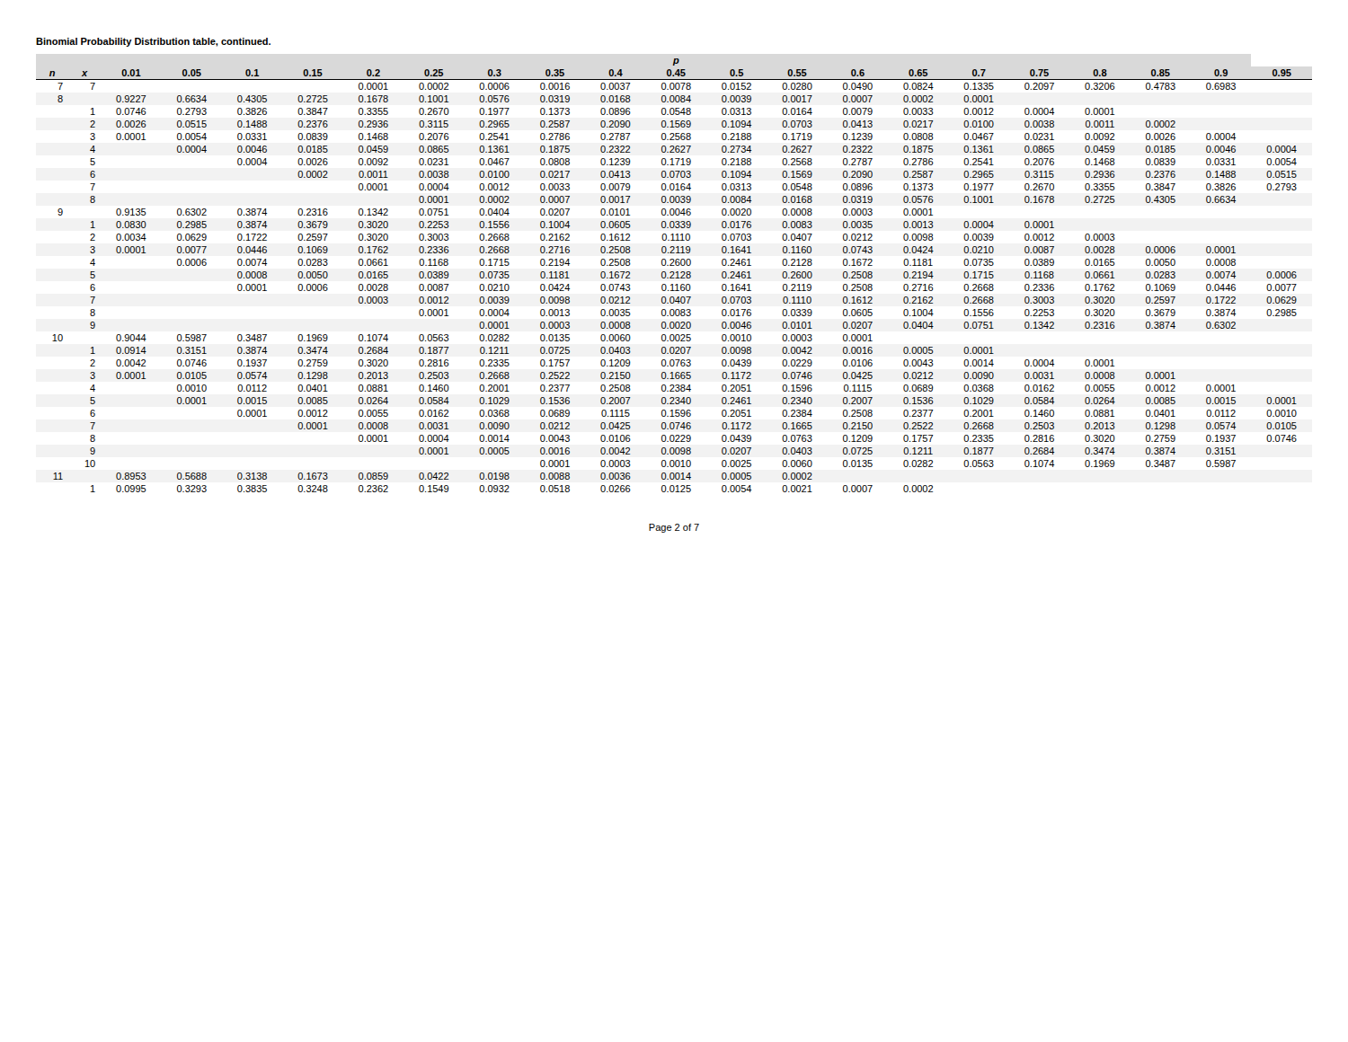Binomial Probability Distribution table, continued.
| | | p |
| --- | --- | --- |
| n | x | 0.01 | 0.05 | 0.1 | 0.15 | 0.2 | 0.25 | 0.3 | 0.35 | 0.4 | 0.45 | 0.5 | 0.55 | 0.6 | 0.65 | 0.7 | 0.75 | 0.8 | 0.85 | 0.9 | 0.95 |
| 7 | 7 | | | | | 0.0001 | 0.0002 | 0.0006 | 0.0016 | 0.0037 | 0.0078 | 0.0152 | 0.0280 | 0.0490 | 0.0824 | 0.1335 | 0.2097 | 0.3206 | 0.4783 | 0.6983 |
| 8 | | 0.9227 | 0.6634 | 0.4305 | 0.2725 | 0.1678 | 0.1001 | 0.0576 | 0.0319 | 0.0168 | 0.0084 | 0.0039 | 0.0017 | 0.0007 | 0.0002 | 0.0001 | | | | | |
| | 1 | 0.0746 | 0.2793 | 0.3826 | 0.3847 | 0.3355 | 0.2670 | 0.1977 | 0.1373 | 0.0896 | 0.0548 | 0.0313 | 0.0164 | 0.0079 | 0.0033 | 0.0012 | 0.0004 | 0.0001 | | | |
| | 2 | 0.0026 | 0.0515 | 0.1488 | 0.2376 | 0.2936 | 0.3115 | 0.2965 | 0.2587 | 0.2090 | 0.1569 | 0.1094 | 0.0703 | 0.0413 | 0.0217 | 0.0100 | 0.0038 | 0.0011 | 0.0002 | | |
| | 3 | 0.0001 | 0.0054 | 0.0331 | 0.0839 | 0.1468 | 0.2076 | 0.2541 | 0.2786 | 0.2787 | 0.2568 | 0.2188 | 0.1719 | 0.1239 | 0.0808 | 0.0467 | 0.0231 | 0.0092 | 0.0026 | 0.0004 | |
| | 4 | | 0.0004 | 0.0046 | 0.0185 | 0.0459 | 0.0865 | 0.1361 | 0.1875 | 0.2322 | 0.2627 | 0.2734 | 0.2627 | 0.2322 | 0.1875 | 0.1361 | 0.0865 | 0.0459 | 0.0185 | 0.0046 | 0.0004 |
| | 5 | | | 0.0004 | 0.0026 | 0.0092 | 0.0231 | 0.0467 | 0.0808 | 0.1239 | 0.1719 | 0.2188 | 0.2568 | 0.2787 | 0.2786 | 0.2541 | 0.2076 | 0.1468 | 0.0839 | 0.0331 | 0.0054 |
| | 6 | | | | 0.0002 | 0.0011 | 0.0038 | 0.0100 | 0.0217 | 0.0413 | 0.0703 | 0.1094 | 0.1569 | 0.2090 | 0.2587 | 0.2965 | 0.3115 | 0.2936 | 0.2376 | 0.1488 | 0.0515 |
| | 7 | | | | | 0.0001 | 0.0004 | 0.0012 | 0.0033 | 0.0079 | 0.0164 | 0.0313 | 0.0548 | 0.0896 | 0.1373 | 0.1977 | 0.2670 | 0.3355 | 0.3847 | 0.3826 | 0.2793 |
| | 8 | | | | | | 0.0001 | 0.0002 | 0.0007 | 0.0017 | 0.0039 | 0.0084 | 0.0168 | 0.0319 | 0.0576 | 0.1001 | 0.1678 | 0.2725 | 0.4305 | 0.6634 | |
| 9 | | 0.9135 | 0.6302 | 0.3874 | 0.2316 | 0.1342 | 0.0751 | 0.0404 | 0.0207 | 0.0101 | 0.0046 | 0.0020 | 0.0008 | 0.0003 | 0.0001 | | | | | | |
| | 1 | 0.0830 | 0.2985 | 0.3874 | 0.3679 | 0.3020 | 0.2253 | 0.1556 | 0.1004 | 0.0605 | 0.0339 | 0.0176 | 0.0083 | 0.0035 | 0.0013 | 0.0004 | 0.0001 | | | | |
| | 2 | 0.0034 | 0.0629 | 0.1722 | 0.2597 | 0.3020 | 0.3003 | 0.2668 | 0.2162 | 0.1612 | 0.1110 | 0.0703 | 0.0407 | 0.0212 | 0.0098 | 0.0039 | 0.0012 | 0.0003 | | | |
| | 3 | 0.0001 | 0.0077 | 0.0446 | 0.1069 | 0.1762 | 0.2336 | 0.2668 | 0.2716 | 0.2508 | 0.2119 | 0.1641 | 0.1160 | 0.0743 | 0.0424 | 0.0210 | 0.0087 | 0.0028 | 0.0006 | 0.0001 | |
| | 4 | | 0.0006 | 0.0074 | 0.0283 | 0.0661 | 0.1168 | 0.1715 | 0.2194 | 0.2508 | 0.2600 | 0.2461 | 0.2128 | 0.1672 | 0.1181 | 0.0735 | 0.0389 | 0.0165 | 0.0050 | 0.0008 | |
| | 5 | | | 0.0008 | 0.0050 | 0.0165 | 0.0389 | 0.0735 | 0.1181 | 0.1672 | 0.2128 | 0.2461 | 0.2600 | 0.2508 | 0.2194 | 0.1715 | 0.1168 | 0.0661 | 0.0283 | 0.0074 | 0.0006 |
| | 6 | | | 0.0001 | 0.0006 | 0.0028 | 0.0087 | 0.0210 | 0.0424 | 0.0743 | 0.1160 | 0.1641 | 0.2119 | 0.2508 | 0.2716 | 0.2668 | 0.2336 | 0.1762 | 0.1069 | 0.0446 | 0.0077 |
| | 7 | | | | | 0.0003 | 0.0012 | 0.0039 | 0.0098 | 0.0212 | 0.0407 | 0.0703 | 0.1110 | 0.1612 | 0.2162 | 0.2668 | 0.3003 | 0.3020 | 0.2597 | 0.1722 | 0.0629 |
| | 8 | | | | | | 0.0001 | 0.0004 | 0.0013 | 0.0035 | 0.0083 | 0.0176 | 0.0339 | 0.0605 | 0.1004 | 0.1556 | 0.2253 | 0.3020 | 0.3679 | 0.3874 | 0.2985 |
| | 9 | | | | | | | 0.0001 | 0.0003 | 0.0008 | 0.0020 | 0.0046 | 0.0101 | 0.0207 | 0.0404 | 0.0751 | 0.1342 | 0.2316 | 0.3874 | 0.6302 | |
| 10 | | 0.9044 | 0.5987 | 0.3487 | 0.1969 | 0.1074 | 0.0563 | 0.0282 | 0.0135 | 0.0060 | 0.0025 | 0.0010 | 0.0003 | 0.0001 | | | | | | | |
| | 1 | 0.0914 | 0.3151 | 0.3874 | 0.3474 | 0.2684 | 0.1877 | 0.1211 | 0.0725 | 0.0403 | 0.0207 | 0.0098 | 0.0042 | 0.0016 | 0.0005 | 0.0001 | | | | | |
| | 2 | 0.0042 | 0.0746 | 0.1937 | 0.2759 | 0.3020 | 0.2816 | 0.2335 | 0.1757 | 0.1209 | 0.0763 | 0.0439 | 0.0229 | 0.0106 | 0.0043 | 0.0014 | 0.0004 | 0.0001 | | | |
| | 3 | 0.0001 | 0.0105 | 0.0574 | 0.1298 | 0.2013 | 0.2503 | 0.2668 | 0.2522 | 0.2150 | 0.1665 | 0.1172 | 0.0746 | 0.0425 | 0.0212 | 0.0090 | 0.0031 | 0.0008 | 0.0001 | | |
| | 4 | | 0.0010 | 0.0112 | 0.0401 | 0.0881 | 0.1460 | 0.2001 | 0.2377 | 0.2508 | 0.2384 | 0.2051 | 0.1596 | 0.1115 | 0.0689 | 0.0368 | 0.0162 | 0.0055 | 0.0012 | 0.0001 | |
| | 5 | | 0.0001 | 0.0015 | 0.0085 | 0.0264 | 0.0584 | 0.1029 | 0.1536 | 0.2007 | 0.2340 | 0.2461 | 0.2340 | 0.2007 | 0.1536 | 0.1029 | 0.0584 | 0.0264 | 0.0085 | 0.0015 | 0.0001 |
| | 6 | | | 0.0001 | 0.0012 | 0.0055 | 0.0162 | 0.0368 | 0.0689 | 0.1115 | 0.1596 | 0.2051 | 0.2384 | 0.2508 | 0.2377 | 0.2001 | 0.1460 | 0.0881 | 0.0401 | 0.0112 | 0.0010 |
| | 7 | | | | 0.0001 | 0.0008 | 0.0031 | 0.0090 | 0.0212 | 0.0425 | 0.0746 | 0.1172 | 0.1665 | 0.2150 | 0.2522 | 0.2668 | 0.2503 | 0.2013 | 0.1298 | 0.0574 | 0.0105 |
| | 8 | | | | | 0.0001 | 0.0004 | 0.0014 | 0.0043 | 0.0106 | 0.0229 | 0.0439 | 0.0763 | 0.1209 | 0.1757 | 0.2335 | 0.2816 | 0.3020 | 0.2759 | 0.1937 | 0.0746 |
| | 9 | | | | | | 0.0001 | 0.0005 | 0.0016 | 0.0042 | 0.0098 | 0.0207 | 0.0403 | 0.0725 | 0.1211 | 0.1877 | 0.2684 | 0.3474 | 0.3874 | 0.3151 | |
| | 10 | | | | | | | | 0.0001 | 0.0003 | 0.0010 | 0.0025 | 0.0060 | 0.0135 | 0.0282 | 0.0563 | 0.1074 | 0.1969 | 0.3487 | 0.5987 | |
| 11 | | 0.8953 | 0.5688 | 0.3138 | 0.1673 | 0.0859 | 0.0422 | 0.0198 | 0.0088 | 0.0036 | 0.0014 | 0.0005 | 0.0002 | | | | | | | | |
| | 1 | 0.0995 | 0.3293 | 0.3835 | 0.3248 | 0.2362 | 0.1549 | 0.0932 | 0.0518 | 0.0266 | 0.0125 | 0.0054 | 0.0021 | 0.0007 | 0.0002 | | | | | | |
Page 2 of 7